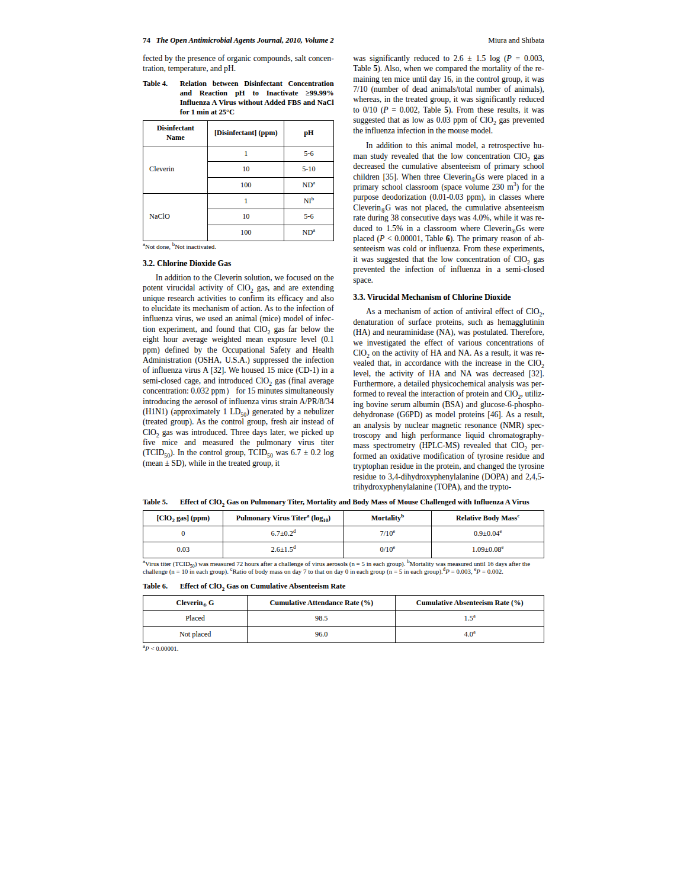74 The Open Antimicrobial Agents Journal, 2010, Volume 2
Miura and Shibata
fected by the presence of organic compounds, salt concentration, temperature, and pH.
Table 4.
Relation between Disinfectant Concentration and Reaction pH to Inactivate ≥99.99% Influenza A Virus without Added FBS and NaCl for 1 min at 25°C
| Disinfectant Name | [Disinfectant] (ppm) | pH |
| --- | --- | --- |
| Cleverin | 1 | 5-6 |
| 10 | 5-10 |
| 100 | ND a |
| NaClO | 1 | NI b |
| 10 | 5-6 |
| 100 | ND a |
aNot done, bNot inactivated.
3.2. Chlorine Dioxide Gas
In addition to the Cleverin solution, we focused on the potent virucidal activity of ClO2 gas, and are extending unique research activities to confirm its efficacy and also to elucidate its mechanism of action. As to the infection of influenza virus, we used an animal (mice) model of infection experiment, and found that ClO2 gas far below the eight hour average weighted mean exposure level (0.1 ppm) defined by the Occupational Safety and Health Administration (OSHA, U.S.A.) suppressed the infection of influenza virus A [32]. We housed 15 mice (CD-1) in a semi-closed cage, and introduced ClO2 gas (final average concentration: 0.032 ppm） for 15 minutes simultaneously introducing the aerosol of influenza virus strain A/PR/8/34 (H1N1) (approximately 1 LD50) generated by a nebulizer (treated group). As the control group, fresh air instead of ClO2 gas was introduced. Three days later, we picked up five mice and measured the pulmonary virus titer (TCID50). In the control group, TCID50 was 6.7 ± 0.2 log (mean ± SD), while in the treated group, it
was significantly reduced to 2.6 ± 1.5 log (P = 0.003, Table 5). Also, when we compared the mortality of the remaining ten mice until day 16, in the control group, it was 7/10 (number of dead animals/total number of animals), whereas, in the treated group, it was significantly reduced to 0/10 (P = 0.002, Table 5). From these results, it was suggested that as low as 0.03 ppm of ClO2 gas prevented the influenza infection in the mouse model.
In addition to this animal model, a retrospective human study revealed that the low concentration ClO2 gas decreased the cumulative absenteeism of primary school children [35]. When three Cleverin®Gs were placed in a primary school classroom (space volume 230 m3) for the purpose deodorization (0.01-0.03 ppm), in classes where Cleverin®G was not placed, the cumulative absenteeism rate during 38 consecutive days was 4.0%, while it was reduced to 1.5% in a classroom where Cleverin®Gs were placed (P < 0.00001, Table 6). The primary reason of absenteeism was cold or influenza. From these experiments, it was suggested that the low concentration of ClO2 gas prevented the infection of influenza in a semi-closed space.
3.3. Virucidal Mechanism of Chlorine Dioxide
As a mechanism of action of antiviral effect of ClO2, denaturation of surface proteins, such as hemagglutinin (HA) and neuraminidase (NA), was postulated. Therefore, we investigated the effect of various concentrations of ClO2 on the activity of HA and NA. As a result, it was revealed that, in accordance with the increase in the ClO2 level, the activity of HA and NA was decreased [32]. Furthermore, a detailed physicochemical analysis was performed to reveal the interaction of protein and ClO2, utilizing bovine serum albumin (BSA) and glucose-6-phosphodehydronase (G6PD) as model proteins [46]. As a result, an analysis by nuclear magnetic resonance (NMR) spectroscopy and high performance liquid chromatography-mass spectrometry (HPLC-MS) revealed that ClO2 performed an oxidative modification of tyrosine residue and tryptophan residue in the protein, and changed the tyrosine residue to 3,4-dihydroxyphenylalanine (DOPA) and 2,4,5-trihydroxyphenylalanine (TOPA), and the trypto-
Table 5.
Effect of ClO2 Gas on Pulmonary Titer, Mortality and Body Mass of Mouse Challenged with Influenza A Virus
| [ClO 2 gas] (ppm) | Pulmonary Virus Titer a (log 10 ) | Mortality b | Relative Body Mass c |
| --- | --- | --- | --- |
| 0 | 6.7±0.2 d | 7/10 e | 0.9±0.04 e |
| 0.03 | 2.6±1.5 d | 0/10 e | 1.09±0.08 e |
aVirus titer (TCID50) was measured 72 hours after a challenge of virus aerosols (n = 5 in each group). bMortality was measured until 16 days after the challenge (n = 10 in each group). cRatio of body mass on day 7 to that on day 0 in each group (n = 5 in each group).dP = 0.003, eP = 0.002.
Table 6.
Effect of ClO2 Gas on Cumulative Absenteeism Rate
| Cleverin ® G | Cumulative Attendance Rate (%) | Cumulative Absenteeism Rate (%) |
| --- | --- | --- |
| Placed | 98.5 | 1.5 a |
| Not placed | 96.0 | 4.0 a |
aP < 0.00001.